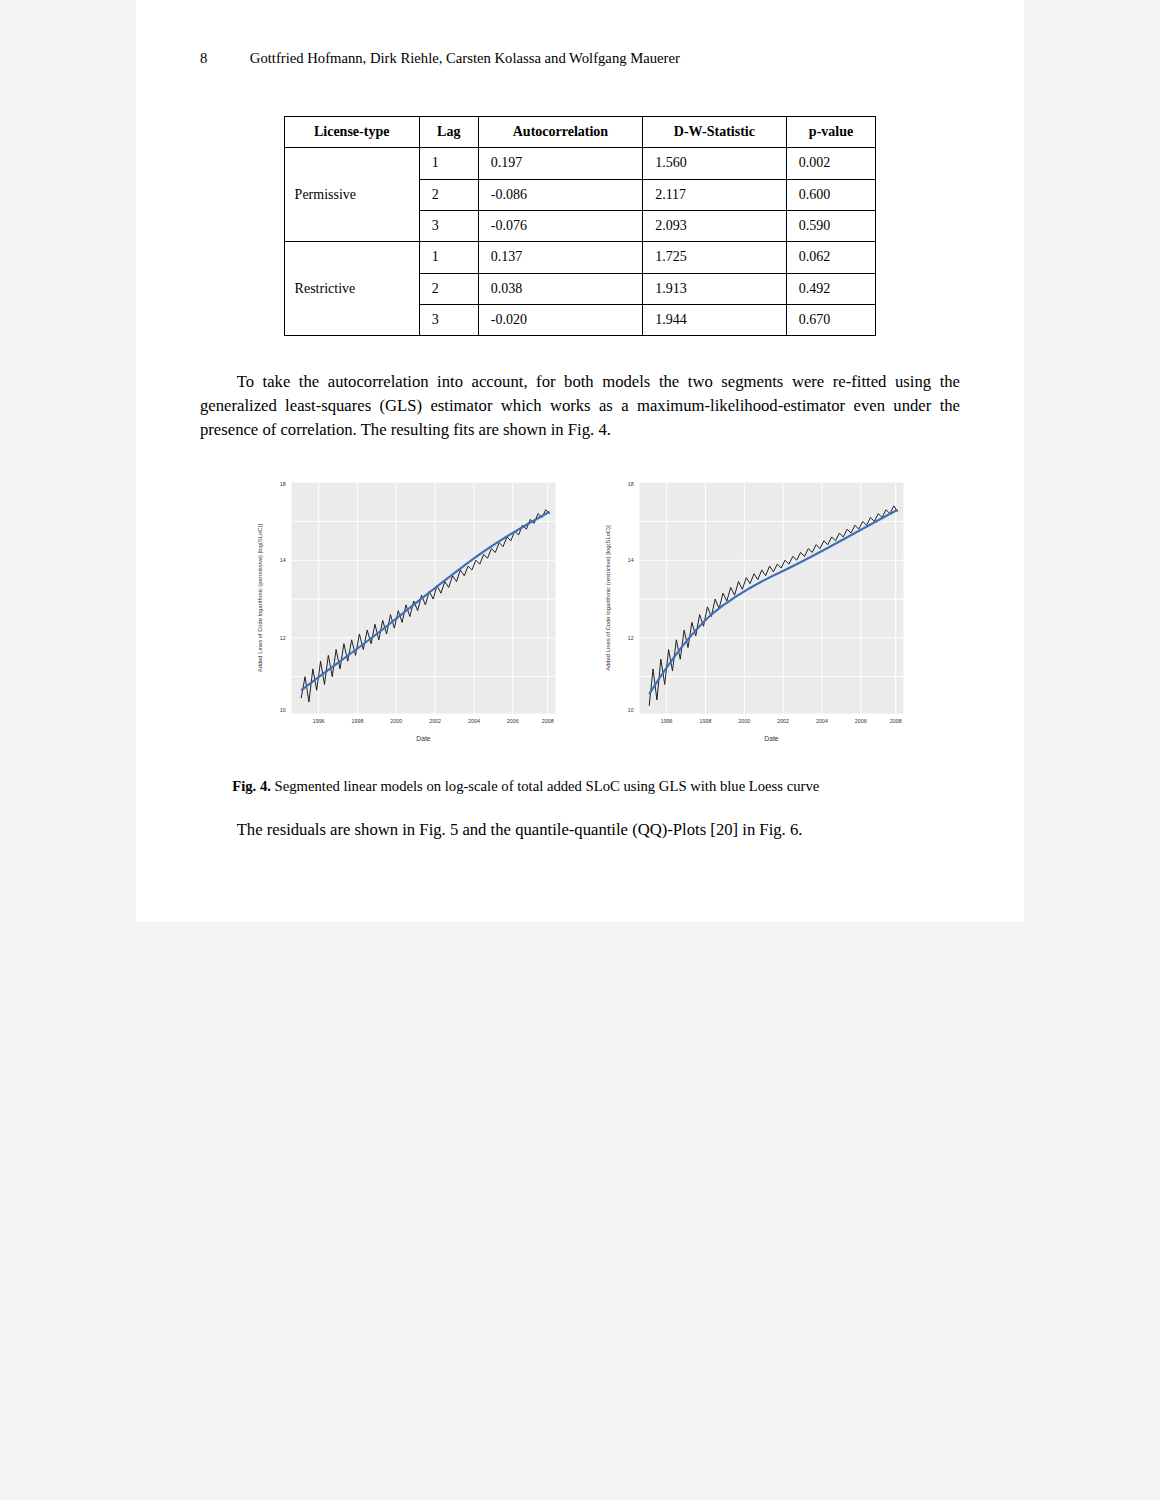8 Gottfried Hofmann, Dirk Riehle, Carsten Kolassa and Wolfgang Mauerer
| License-type | Lag | Autocorrelation | D-W-Statistic | p-value |
| --- | --- | --- | --- | --- |
| Permissive | 1 | 0.197 | 1.560 | 0.002 |
| 2 | -0.086 | 2.117 | 0.600 |
| 3 | -0.076 | 2.093 | 0.590 |
| Restrictive | 1 | 0.137 | 1.725 | 0.062 |
| 2 | 0.038 | 1.913 | 0.492 |
| 3 | -0.020 | 1.944 | 0.670 |
To take the autocorrelation into account, for both models the two segments were re-fitted using the generalized least-squares (GLS) estimator which works as a maximum-likelihood-estimator even under the presence of correlation. The resulting fits are shown in Fig. 4.
18 14 12 10 1996 1998 2000 2002 2004 2006 2008 Date Added Lines of Code logarithmic (permissive) [log(SLoC)]
18 14 12 10 1996 1998 2000 2002 2004 2006 2008 Date Added Lines of Code logarithmic (restrictive) [log(SLoC)]
Fig. 4. Segmented linear models on log-scale of total added SLoC using GLS with blue Loess curve
The residuals are shown in Fig. 5 and the quantile-quantile (QQ)-Plots [20] in Fig. 6.